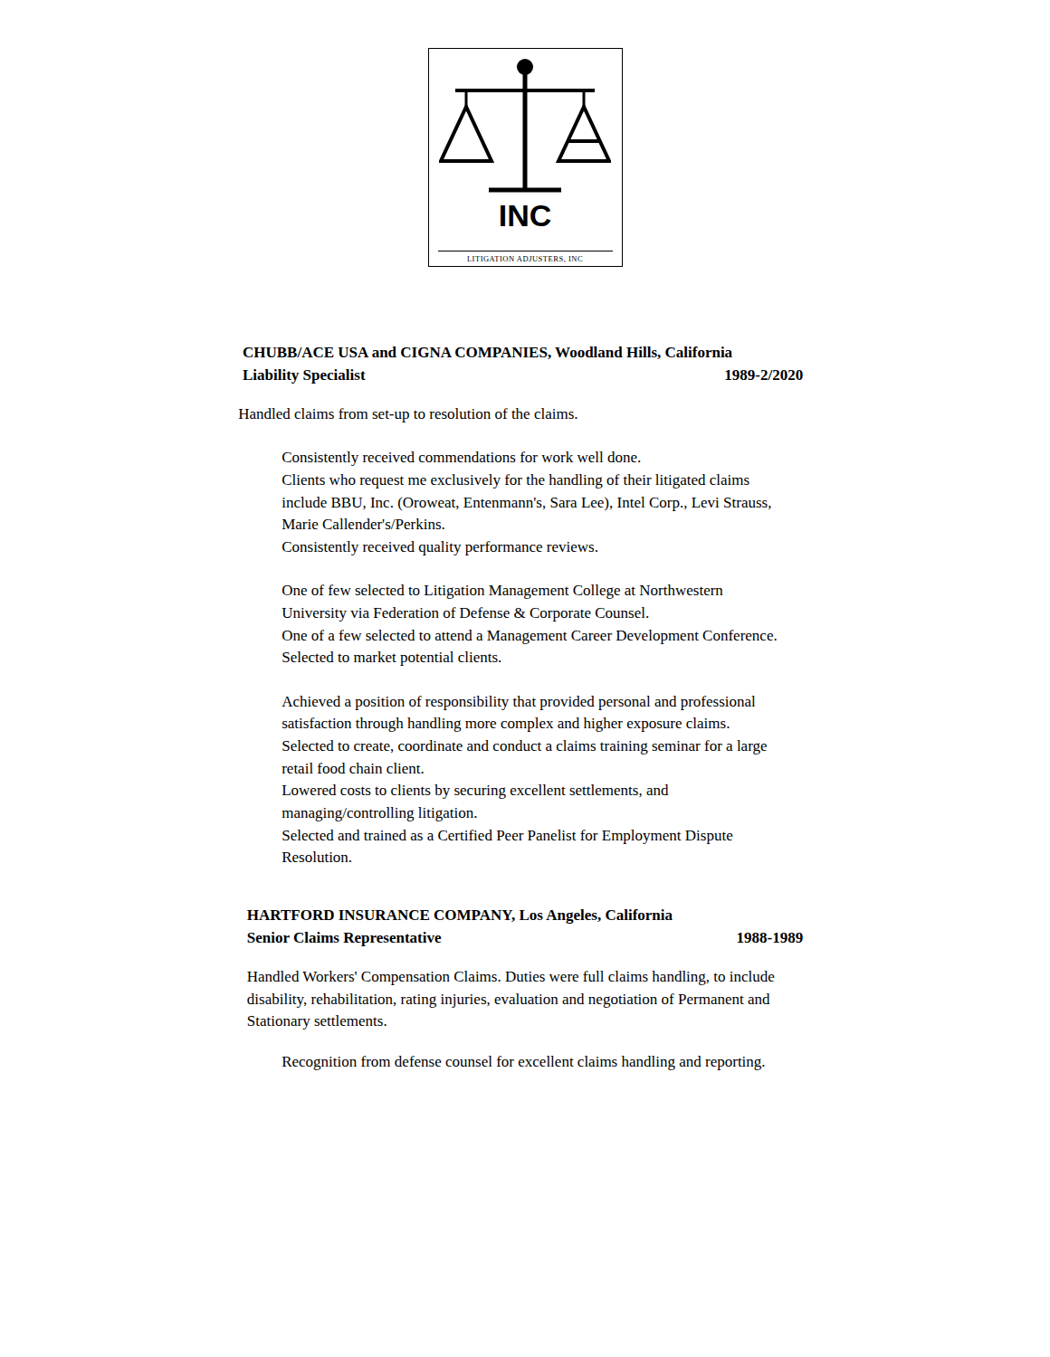INC
LITIGATION ADJUSTERS, INC
CHUBB/ACE USA and CIGNA COMPANIES, Woodland Hills, California
Liability Specialist 1989-2/2020
Handled claims from set-up to resolution of the claims.
Consistently received commendations for work well done.
Clients who request me exclusively for the handling of their litigated claims
include BBU, Inc. (Oroweat, Entenmann's, Sara Lee), Intel Corp., Levi Strauss,
Marie Callender's/Perkins.
Consistently received quality performance reviews.
One of few selected to Litigation Management College at Northwestern
University via Federation of Defense & Corporate Counsel.
One of a few selected to attend a Management Career Development Conference.
Selected to market potential clients.
Achieved a position of responsibility that provided personal and professional
satisfaction through handling more complex and higher exposure claims.
Selected to create, coordinate and conduct a claims training seminar for a large
retail food chain client.
Lowered costs to clients by securing excellent settlements, and
managing/controlling litigation.
Selected and trained as a Certified Peer Panelist for Employment Dispute
Resolution.
HARTFORD INSURANCE COMPANY, Los Angeles, California
Senior Claims Representative 1988-1989
Handled Workers' Compensation Claims. Duties were full claims handling, to include disability, rehabilitation, rating injuries, evaluation and negotiation of Permanent and Stationary settlements.
Recognition from defense counsel for excellent claims handling and reporting.